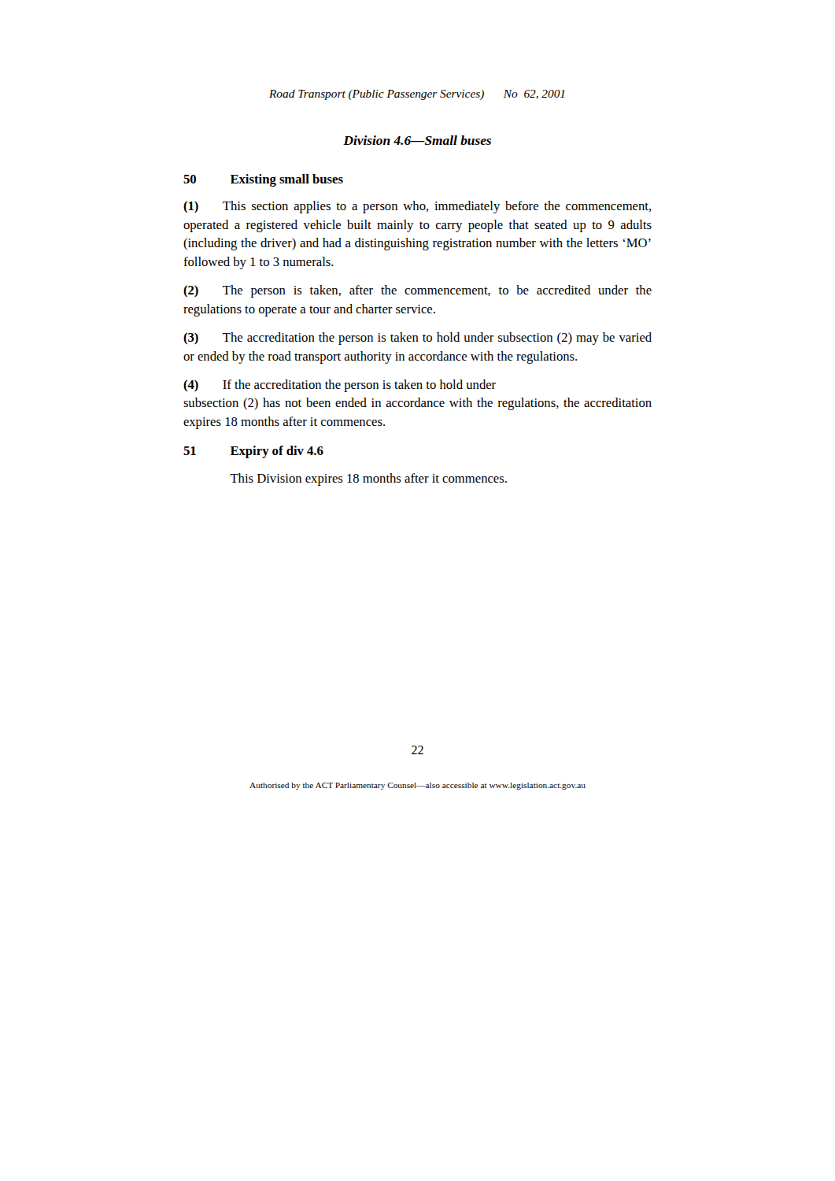Road Transport (Public Passenger Services)No 62, 2001
Division 4.6—Small buses
50 Existing small buses
(1) This section applies to a person who, immediately before the commencement, operated a registered vehicle built mainly to carry people that seated up to 9 adults (including the driver) and had a distinguishing registration number with the letters ‘MO’ followed by 1 to 3 numerals.
(2) The person is taken, after the commencement, to be accredited under the regulations to operate a tour and charter service.
(3) The accreditation the person is taken to hold under subsection (2) may be varied or ended by the road transport authority in accordance with the regulations.
(4) If the accreditation the person is taken to hold under
subsection (2) has not been ended in accordance with the regulations, the accreditation expires 18 months after it commences.
51 Expiry of div 4.6
This Division expires 18 months after it commences.
22
Authorised by the ACT Parliamentary Counsel—also accessible at www.legislation.act.gov.au